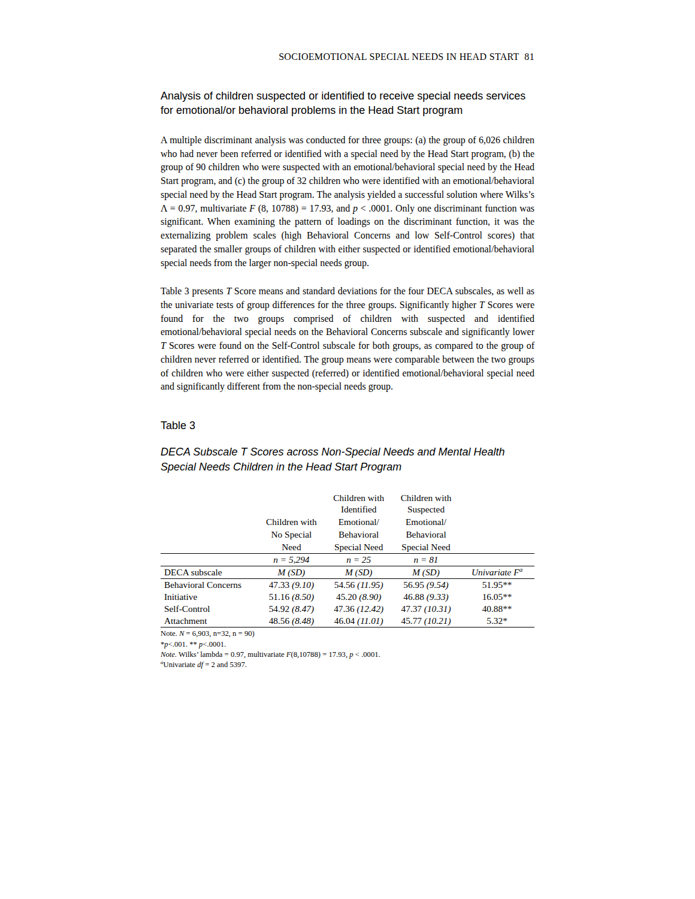SOCIOEMOTIONAL SPECIAL NEEDS IN HEAD START 81
Analysis of children suspected or identified to receive special needs services for emotional/or behavioral problems in the Head Start program
A multiple discriminant analysis was conducted for three groups: (a) the group of 6,026 children who had never been referred or identified with a special need by the Head Start program, (b) the group of 90 children who were suspected with an emotional/behavioral special need by the Head Start program, and (c) the group of 32 children who were identified with an emotional/behavioral special need by the Head Start program. The analysis yielded a successful solution where Wilks’s Λ = 0.97, multivariate F (8, 10788) = 17.93, and p < .0001. Only one discriminant function was significant. When examining the pattern of loadings on the discriminant function, it was the externalizing problem scales (high Behavioral Concerns and low Self-Control scores) that separated the smaller groups of children with either suspected or identified emotional/behavioral special needs from the larger non-special needs group.
Table 3 presents T Score means and standard deviations for the four DECA subscales, as well as the univariate tests of group differences for the three groups. Significantly higher T Scores were found for the two groups comprised of children with suspected and identified emotional/behavioral special needs on the Behavioral Concerns subscale and significantly lower T Scores were found on the Self-Control subscale for both groups, as compared to the group of children never referred or identified. The group means were comparable between the two groups of children who were either suspected (referred) or identified emotional/behavioral special need and significantly different from the non-special needs group.
Table 3
DECA Subscale T Scores across Non-Special Needs and Mental Health Special Needs Children in the Head Start Program
| | | Children with Identified | Children with Suspected | |
| | Children with | Emotional/ | Emotional/ | |
| | No Special | Behavioral | Behavioral | |
| | Need | Special Need | Special Need | |
| | n = 5,294 | n = 25 | n = 81 | |
| DECA subscale | M (SD) | M (SD) | M (SD) | Univariate F a |
| Behavioral Concerns | 47.33 (9.10) | 54.56 (11.95) | 56.95 (9.54) | 51.95** |
| Initiative | 51.16 (8.50) | 45.20 (8.90) | 46.88 (9.33) | 16.05** |
| Self-Control | 54.92 (8.47) | 47.36 (12.42) | 47.37 (10.31) | 40.88** |
| Attachment | 48.56 (8.48) | 46.04 (11.01) | 45.77 (10.21) | 5.32* |
Note. N = 6,903, n=32, n = 90)
*p<.001. ** p<.0001.
Note. Wilks’ lambda = 0.97, multivariate F(8,10788) = 17.93, p < .0001.
a Univariate df = 2 and 5397.